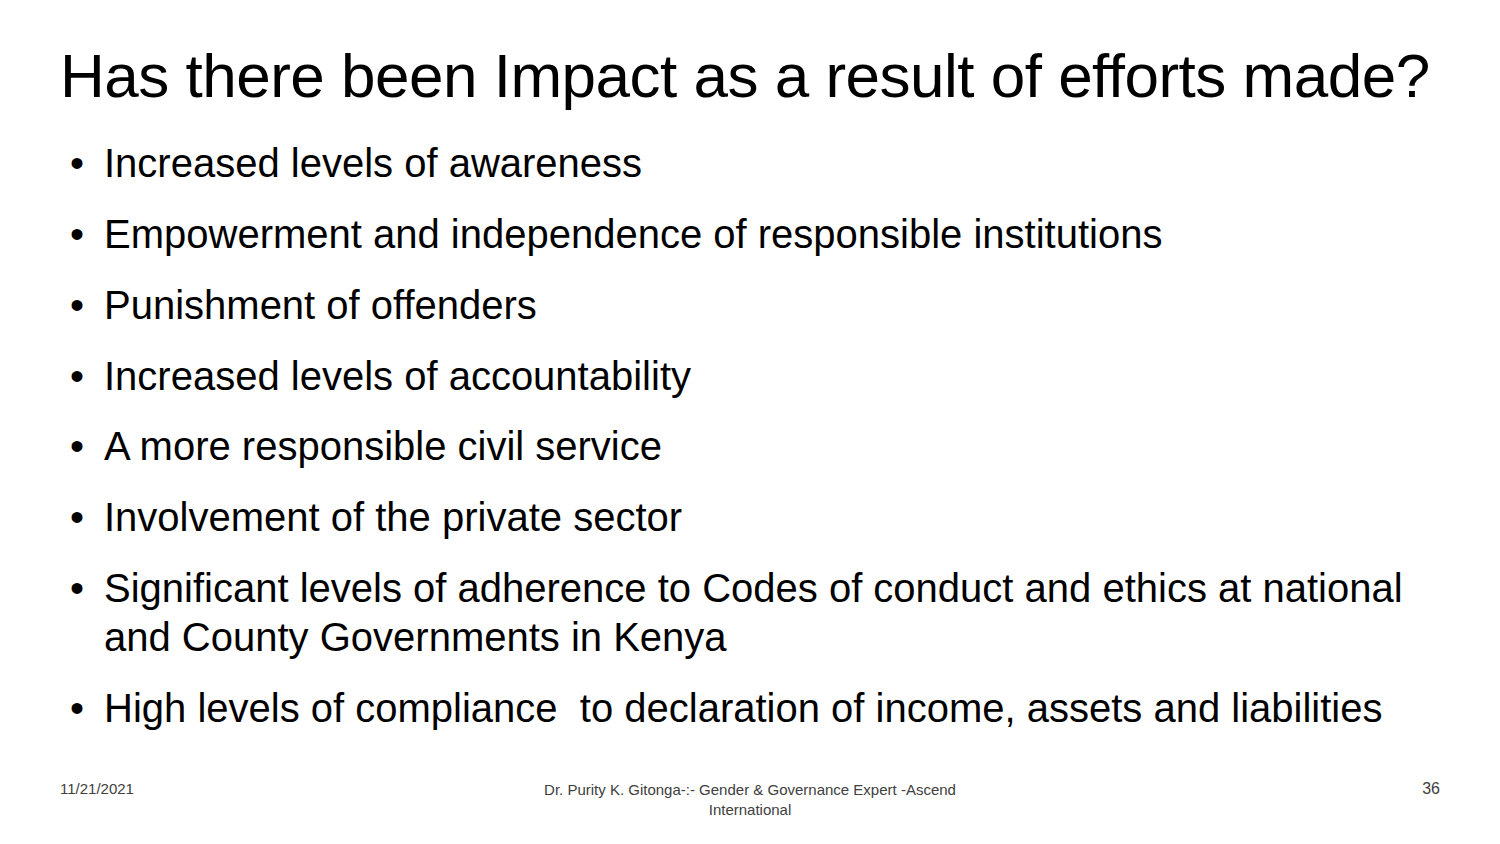Has there been Impact as a result of efforts made?
Increased levels of awareness
Empowerment and independence of responsible institutions
Punishment of offenders
Increased levels of accountability
A more responsible civil service
Involvement of the private sector
Significant levels of adherence to Codes of conduct and ethics at national and County Governments in Kenya
High levels of compliance to declaration of income, assets and liabilities
11/21/2021
Dr. Purity K. Gitonga-:- Gender & Governance Expert -Ascend
International
36